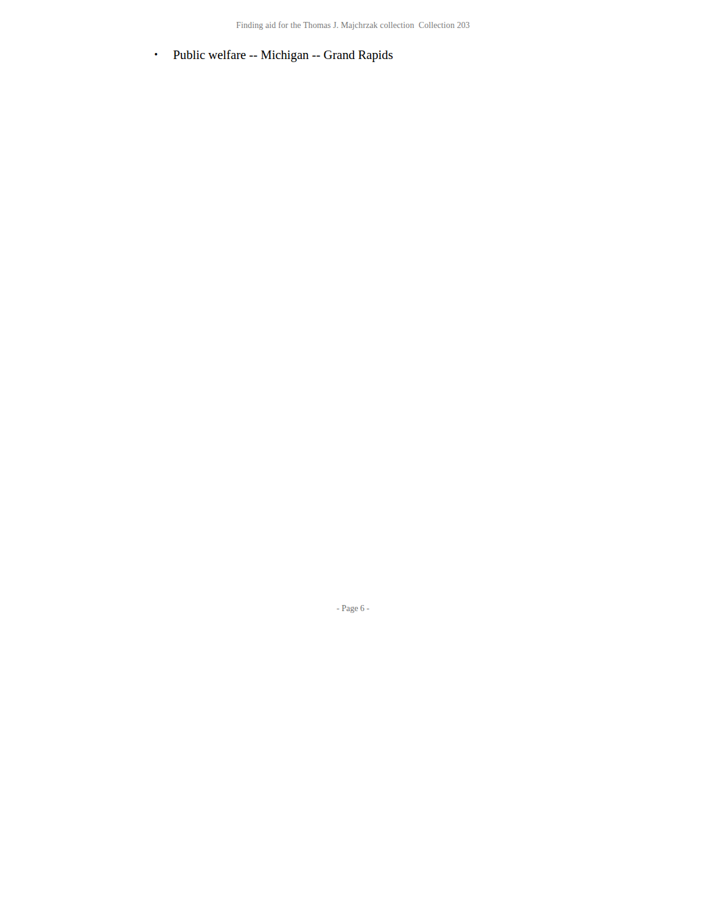Finding aid for the Thomas J. Majchrzak collection Collection 203
Public welfare -- Michigan -- Grand Rapids
- Page 6 -